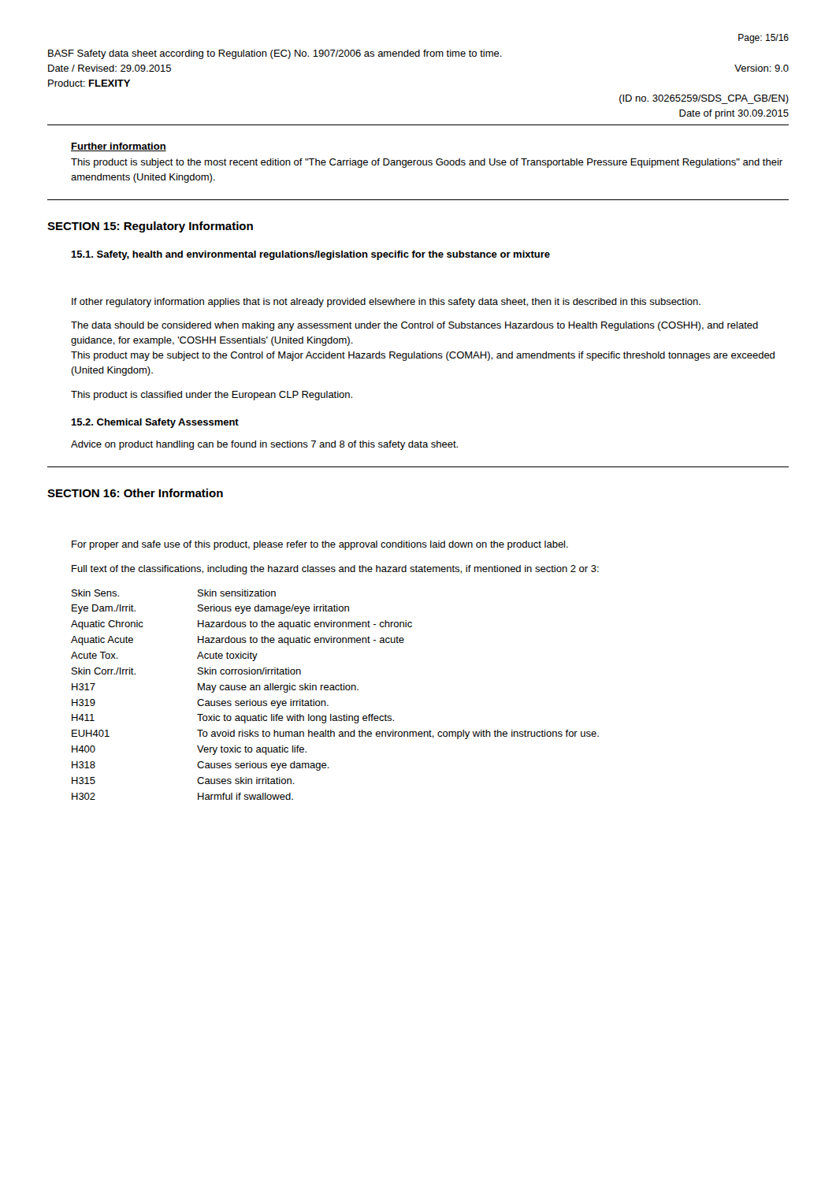Page: 15/16
BASF Safety data sheet according to Regulation (EC) No. 1907/2006 as amended from time to time.
Date / Revised: 29.09.2015
Version: 9.0
Product: FLEXITY
(ID no. 30265259/SDS_CPA_GB/EN)
Date of print 30.09.2015
Further information
This product is subject to the most recent edition of "The Carriage of Dangerous Goods and Use of Transportable Pressure Equipment Regulations" and their amendments (United Kingdom).
SECTION 15: Regulatory Information
15.1. Safety, health and environmental regulations/legislation specific for the substance or mixture
If other regulatory information applies that is not already provided elsewhere in this safety data sheet, then it is described in this subsection.
The data should be considered when making any assessment under the Control of Substances Hazardous to Health Regulations (COSHH), and related guidance, for example, 'COSHH Essentials' (United Kingdom).
This product may be subject to the Control of Major Accident Hazards Regulations (COMAH), and amendments if specific threshold tonnages are exceeded (United Kingdom).
This product is classified under the European CLP Regulation.
15.2. Chemical Safety Assessment
Advice on product handling can be found in sections 7 and 8 of this safety data sheet.
SECTION 16: Other Information
For proper and safe use of this product, please refer to the approval conditions laid down on the product label.
Full text of the classifications, including the hazard classes and the hazard statements, if mentioned in section 2 or 3:
| Skin Sens. | Skin sensitization |
| Eye Dam./Irrit. | Serious eye damage/eye irritation |
| Aquatic Chronic | Hazardous to the aquatic environment - chronic |
| Aquatic Acute | Hazardous to the aquatic environment - acute |
| Acute Tox. | Acute toxicity |
| Skin Corr./Irrit. | Skin corrosion/irritation |
| H317 | May cause an allergic skin reaction. |
| H319 | Causes serious eye irritation. |
| H411 | Toxic to aquatic life with long lasting effects. |
| EUH401 | To avoid risks to human health and the environment, comply with the instructions for use. |
| H400 | Very toxic to aquatic life. |
| H318 | Causes serious eye damage. |
| H315 | Causes skin irritation. |
| H302 | Harmful if swallowed. |